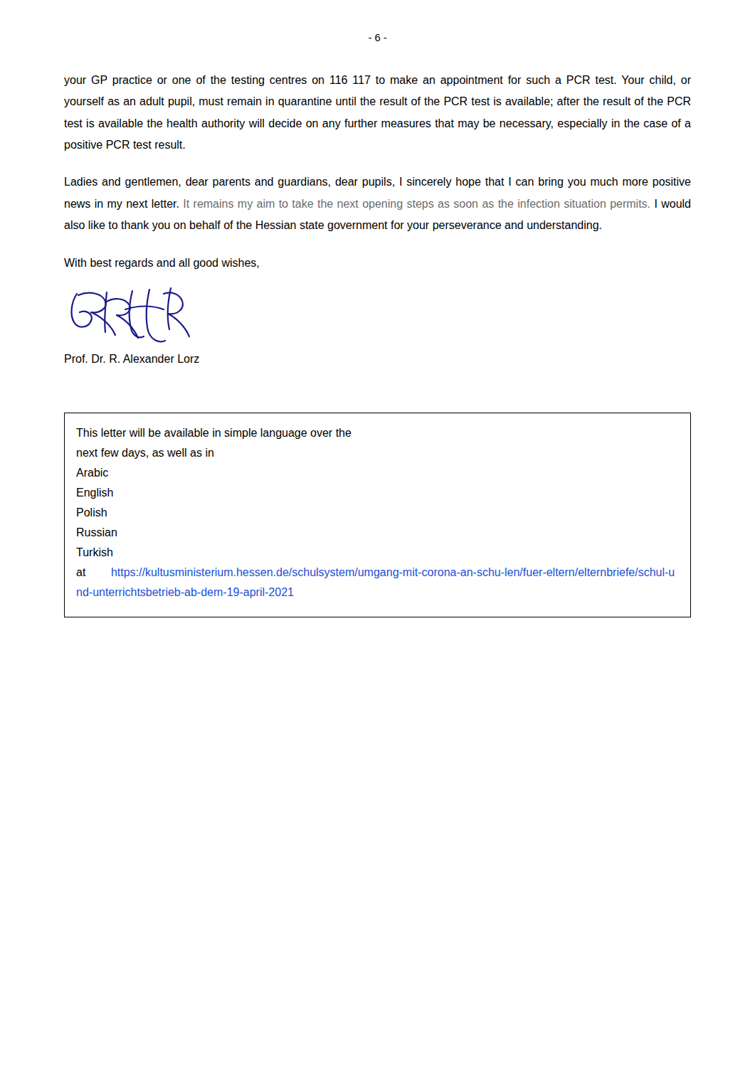- 6 -
your GP practice or one of the testing centres on 116 117 to make an appointment for such a PCR test. Your child, or yourself as an adult pupil, must remain in quarantine until the result of the PCR test is available; after the result of the PCR test is available the health authority will decide on any further measures that may be necessary, especially in the case of a positive PCR test result.
Ladies and gentlemen, dear parents and guardians, dear pupils, I sincerely hope that I can bring you much more positive news in my next letter. It remains my aim to take the next opening steps as soon as the infection situation permits. I would also like to thank you on behalf of the Hessian state government for your perseverance and understanding.
With best regards and all good wishes,
Prof. Dr. R. Alexander Lorz
This letter will be available in simple language over the
next few days, as well as in
Arabic
English
Polish
Russian
Turkish
at https://kultusministerium.hessen.de/schulsystem/umgang-mit-corona-an-schu-len/fuer-eltern/elternbriefe/schul-und-unterrichtsbetrieb-ab-dem-19-april-2021